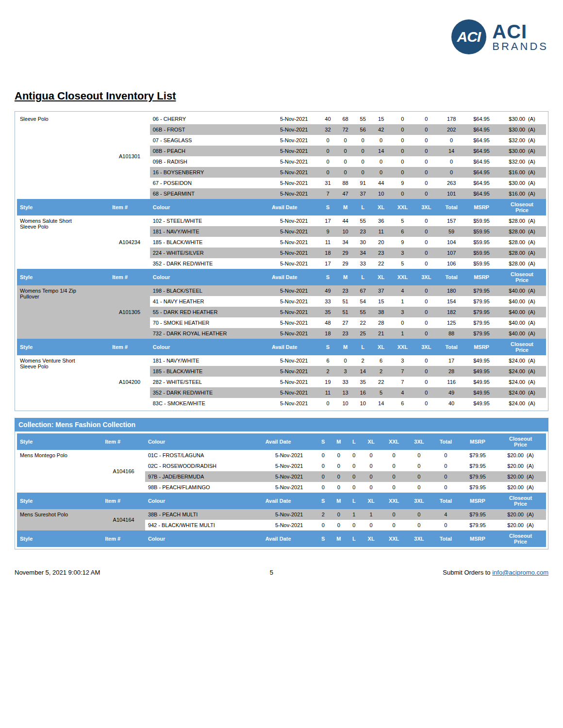ACI ACI
BRANDS
Antigua Closeout Inventory List
| Sleeve Polo | A101301 | 06 - CHERRY | 5-Nov-2021 | 40 | 68 | 55 | 15 | 0 | 0 | 178 | $64.95 | $30.00 (A) |
| 06B - FROST | 5-Nov-2021 | 32 | 72 | 56 | 42 | 0 | 0 | 202 | $64.95 | $30.00 (A) |
| 07 - SEAGLASS | 5-Nov-2021 | 0 | 0 | 0 | 0 | 0 | 0 | 0 | $64.95 | $32.00 (A) |
| 08B - PEACH | 5-Nov-2021 | 0 | 0 | 0 | 14 | 0 | 0 | 14 | $64.95 | $30.00 (A) |
| 09B - RADISH | 5-Nov-2021 | 0 | 0 | 0 | 0 | 0 | 0 | 0 | $64.95 | $32.00 (A) |
| 16 - BOYSENBERRY | 5-Nov-2021 | 0 | 0 | 0 | 0 | 0 | 0 | 0 | $64.95 | $16.00 (A) |
| 67 - POSEIDON | 5-Nov-2021 | 31 | 88 | 91 | 44 | 9 | 0 | 263 | $64.95 | $30.00 (A) |
| 68 - SPEARMINT | 5-Nov-2021 | 7 | 47 | 37 | 10 | 0 | 0 | 101 | $64.95 | $16.00 (A) |
| Style | Item # | Colour | Avail Date | S | M | L | XL | XXL | 3XL | Total | MSRP | Closeout Price |
| Womens Salute Short Sleeve Polo | A104234 | 102 - STEEL/WHITE | 5-Nov-2021 | 17 | 44 | 55 | 36 | 5 | 0 | 157 | $59.95 | $28.00 (A) |
| 181 - NAVY/WHITE | 5-Nov-2021 | 9 | 10 | 23 | 11 | 6 | 0 | 59 | $59.95 | $28.00 (A) |
| 185 - BLACK/WHITE | 5-Nov-2021 | 11 | 34 | 30 | 20 | 9 | 0 | 104 | $59.95 | $28.00 (A) |
| 224 - WHITE/SILVER | 5-Nov-2021 | 18 | 29 | 34 | 23 | 3 | 0 | 107 | $59.95 | $28.00 (A) |
| 352 - DARK RED/WHITE | 5-Nov-2021 | 17 | 29 | 33 | 22 | 5 | 0 | 106 | $59.95 | $28.00 (A) |
| Style | Item # | Colour | Avail Date | S | M | L | XL | XXL | 3XL | Total | MSRP | Closeout Price |
| Womens Tempo 1/4 Zip Pullover | A101305 | 198 - BLACK/STEEL | 5-Nov-2021 | 49 | 23 | 67 | 37 | 4 | 0 | 180 | $79.95 | $40.00 (A) |
| 41 - NAVY HEATHER | 5-Nov-2021 | 33 | 51 | 54 | 15 | 1 | 0 | 154 | $79.95 | $40.00 (A) |
| 55 - DARK RED HEATHER | 5-Nov-2021 | 35 | 51 | 55 | 38 | 3 | 0 | 182 | $79.95 | $40.00 (A) |
| 70 - SMOKE HEATHER | 5-Nov-2021 | 48 | 27 | 22 | 28 | 0 | 0 | 125 | $79.95 | $40.00 (A) |
| 732 - DARK ROYAL HEATHER | 5-Nov-2021 | 18 | 23 | 25 | 21 | 1 | 0 | 88 | $79.95 | $40.00 (A) |
| Style | Item # | Colour | Avail Date | S | M | L | XL | XXL | 3XL | Total | MSRP | Closeout Price |
| Womens Venture Short Sleeve Polo | A104200 | 181 - NAVY/WHITE | 5-Nov-2021 | 6 | 0 | 2 | 6 | 3 | 0 | 17 | $49.95 | $24.00 (A) |
| 185 - BLACK/WHITE | 5-Nov-2021 | 2 | 3 | 14 | 2 | 7 | 0 | 28 | $49.95 | $24.00 (A) |
| 282 - WHITE/STEEL | 5-Nov-2021 | 19 | 33 | 35 | 22 | 7 | 0 | 116 | $49.95 | $24.00 (A) |
| 352 - DARK RED/WHITE | 5-Nov-2021 | 11 | 13 | 16 | 5 | 4 | 0 | 49 | $49.95 | $24.00 (A) |
| 83C - SMOKE/WHITE | 5-Nov-2021 | 0 | 10 | 10 | 14 | 6 | 0 | 40 | $49.95 | $24.00 (A) |
Collection: Mens Fashion Collection
| Style | Item # | Colour | Avail Date | S | M | L | XL | XXL | 3XL | Total | MSRP | Closeout Price |
| --- | --- | --- | --- | --- | --- | --- | --- | --- | --- | --- | --- | --- |
| Mens Montego Polo | A104166 | 01C - FROST/LAGUNA | 5-Nov-2021 | 0 | 0 | 0 | 0 | 0 | 0 | 0 | $79.95 | $20.00 (A) |
| 02C - ROSEWOOD/RADISH | 5-Nov-2021 | 0 | 0 | 0 | 0 | 0 | 0 | 0 | $79.95 | $20.00 (A) |
| 97B - JADE/BERMUDA | 5-Nov-2021 | 0 | 0 | 0 | 0 | 0 | 0 | 0 | $79.95 | $20.00 (A) |
| 98B - PEACH/FLAMINGO | 5-Nov-2021 | 0 | 0 | 0 | 0 | 0 | 0 | 0 | $79.95 | $20.00 (A) |
| Style | Item # | Colour | Avail Date | S | M | L | XL | XXL | 3XL | Total | MSRP | Closeout Price |
| Mens Sureshot Polo | A104164 | 38B - PEACH MULTI | 5-Nov-2021 | 2 | 0 | 1 | 1 | 0 | 0 | 4 | $79.95 | $20.00 (A) |
| 942 - BLACK/WHITE MULTI | 5-Nov-2021 | 0 | 0 | 0 | 0 | 0 | 0 | 0 | $79.95 | $20.00 (A) |
| Style | Item # | Colour | Avail Date | S | M | L | XL | XXL | 3XL | Total | MSRP | Closeout Price |
November 5, 2021 9:00:12 AM
5
Submit Orders to info@acipromo.com